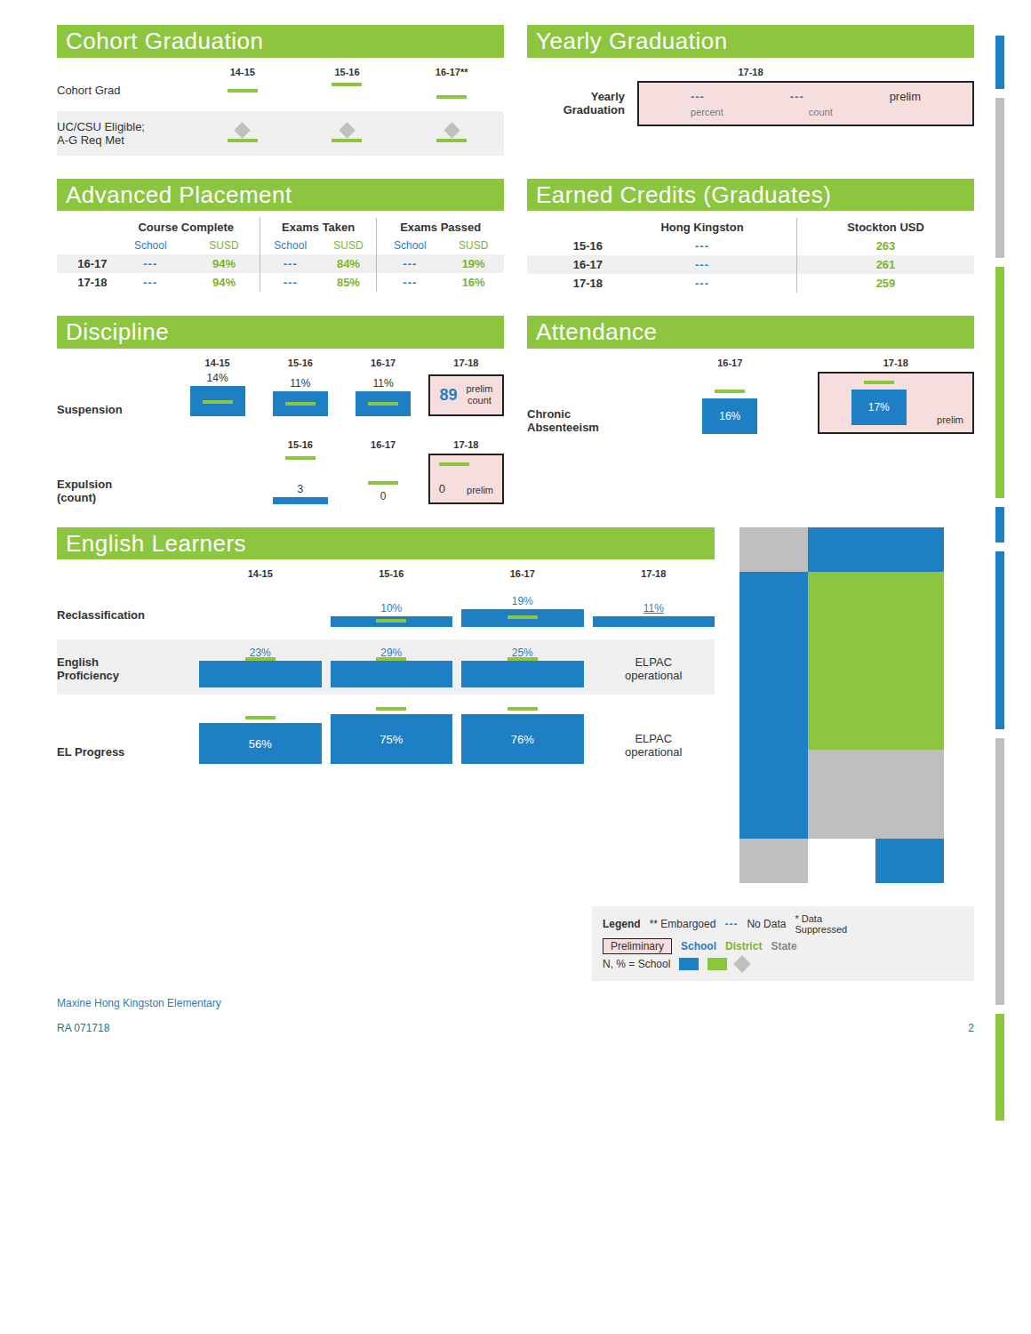Cohort Graduation
14-15
15-16
16-17**
Cohort Grad
UC/CSU Eligible;
A-G Req Met
Yearly Graduation
17-18
Yearly
Graduation
--- --- prelim
percent count
Advanced Placement
| | Course Complete | Exams Taken | Exams Passed |
| --- | --- | --- | --- |
| | School | SUSD | School | SUSD | School | SUSD |
| 16-17 | --- | 94% | --- | 84% | --- | 19% |
| 17-18 | --- | 94% | --- | 85% | --- | 16% |
Earned Credits (Graduates)
| | Hong Kingston | Stockton USD |
| --- | --- | --- |
| 15-16 | --- | 263 |
| 16-17 | --- | 261 |
| 17-18 | --- | 259 |
Discipline
14-15
15-16
16-17
17-18
Suspension
14%
11%
11%
89 prelim
count
15-16
16-17
17-18
Expulsion
(count)
3
0
0 prelim
Attendance
16-17
17-18
Chronic
Absenteeism
16%
17%
prelim
English Learners
14-15
15-16
16-17
17-18
Reclassification
10%
19%
11%
English
Proficiency
23%
29%
25%
ELPAC
operational
EL Progress
56%
75%
76%
ELPAC
operational
Legend ** Embargoed ---No Data * Data
Suppressed
Preliminary School District State
N, % = School
Maxine Hong Kingston Elementary
RA 071718
2